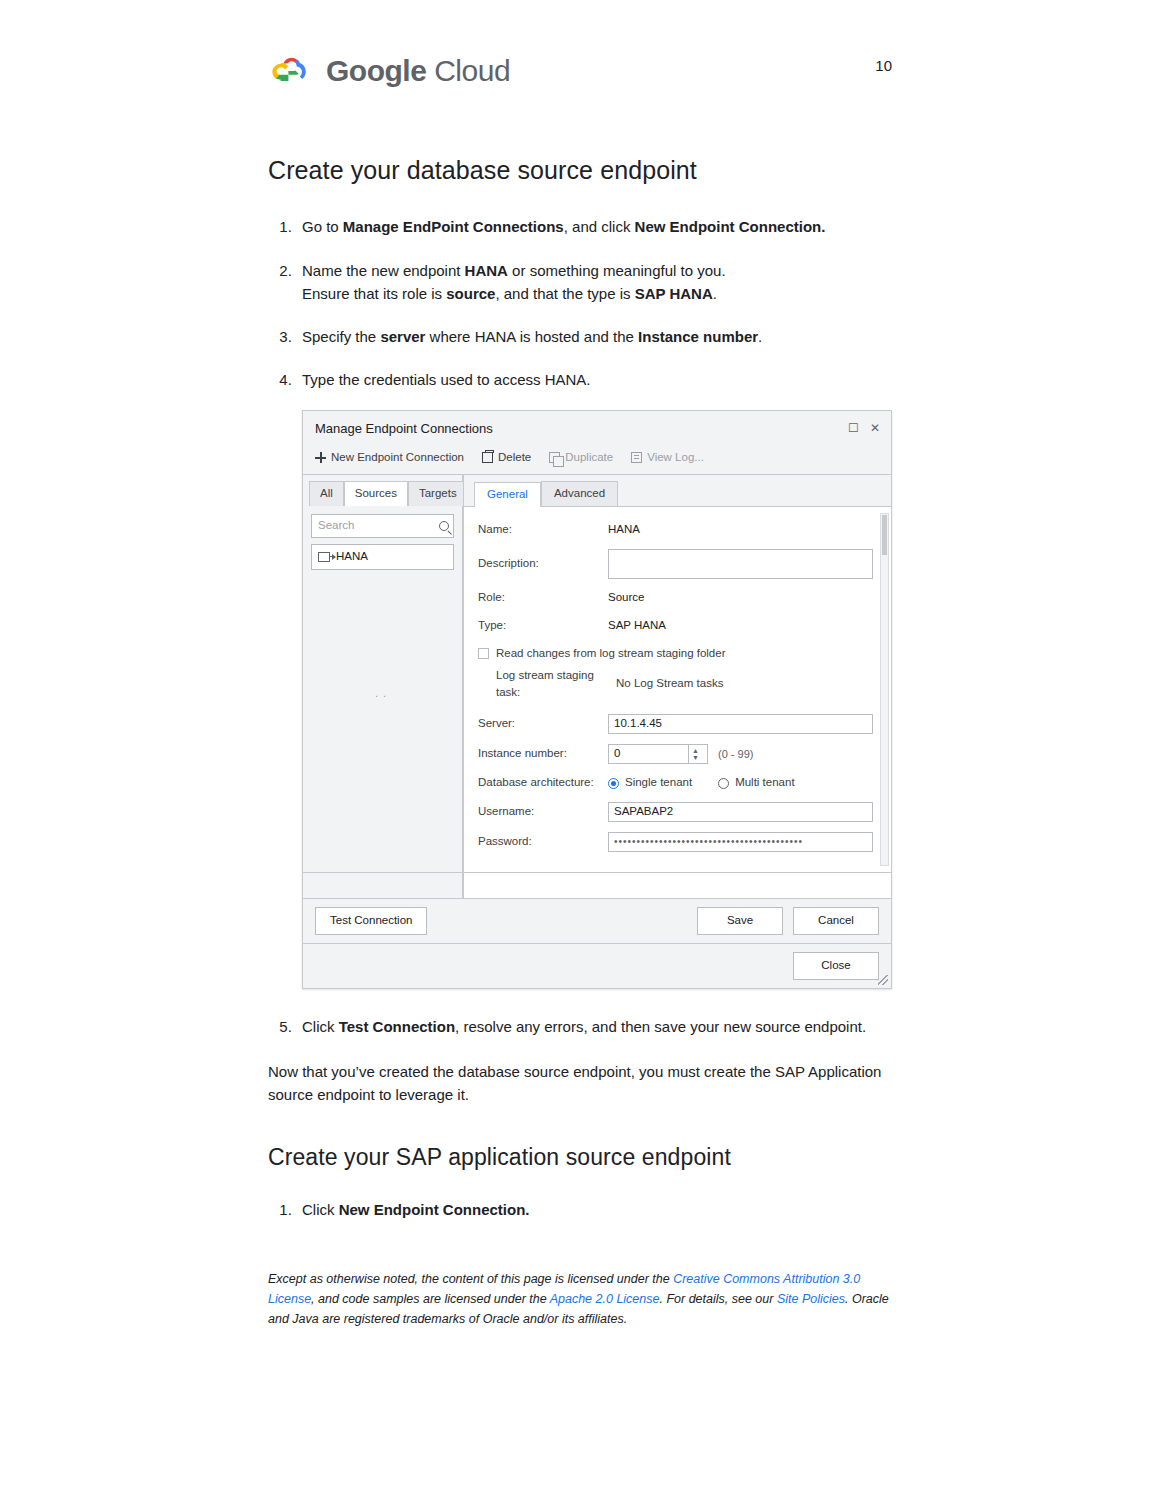Google Cloud
10
Create your database source endpoint
Go to Manage EndPoint Connections, and click New Endpoint Connection.
Name the new endpoint HANA or something meaningful to you.
Ensure that its role is source, and that the type is SAP HANA.
Specify the server where HANA is hosted and the Instance number.
Type the credentials used to access HANA.
Manage Endpoint Connections ☐✕
New Endpoint Connection Delete Duplicate View Log...
All
Sources
Targets
Search
HANA
. .
General
Advanced
Name:
HANA
Description:
Role:
Source
Type:
SAP HANA
Read changes from log stream staging folder
Log stream staging task:
No Log Stream tasks
Server:
10.1.4.45
Instance number:
0 ▲
▼
(0 - 99)
Database architecture:
Single tenant Multi tenant
Username:
SAPABAP2
Password:
••••••••••••••••••••••••••••••••••••••••••
Test Connection
Save
Cancel
Close
Click Test Connection, resolve any errors, and then save your new source endpoint.
Now that you’ve created the database source endpoint, you must create the SAP Application source endpoint to leverage it.
Create your SAP application source endpoint
Click New Endpoint Connection.
Except as otherwise noted, the content of this page is licensed under the Creative Commons Attribution 3.0 License, and code samples are licensed under the Apache 2.0 License. For details, see our Site Policies. Oracle and Java are registered trademarks of Oracle and/or its affiliates.